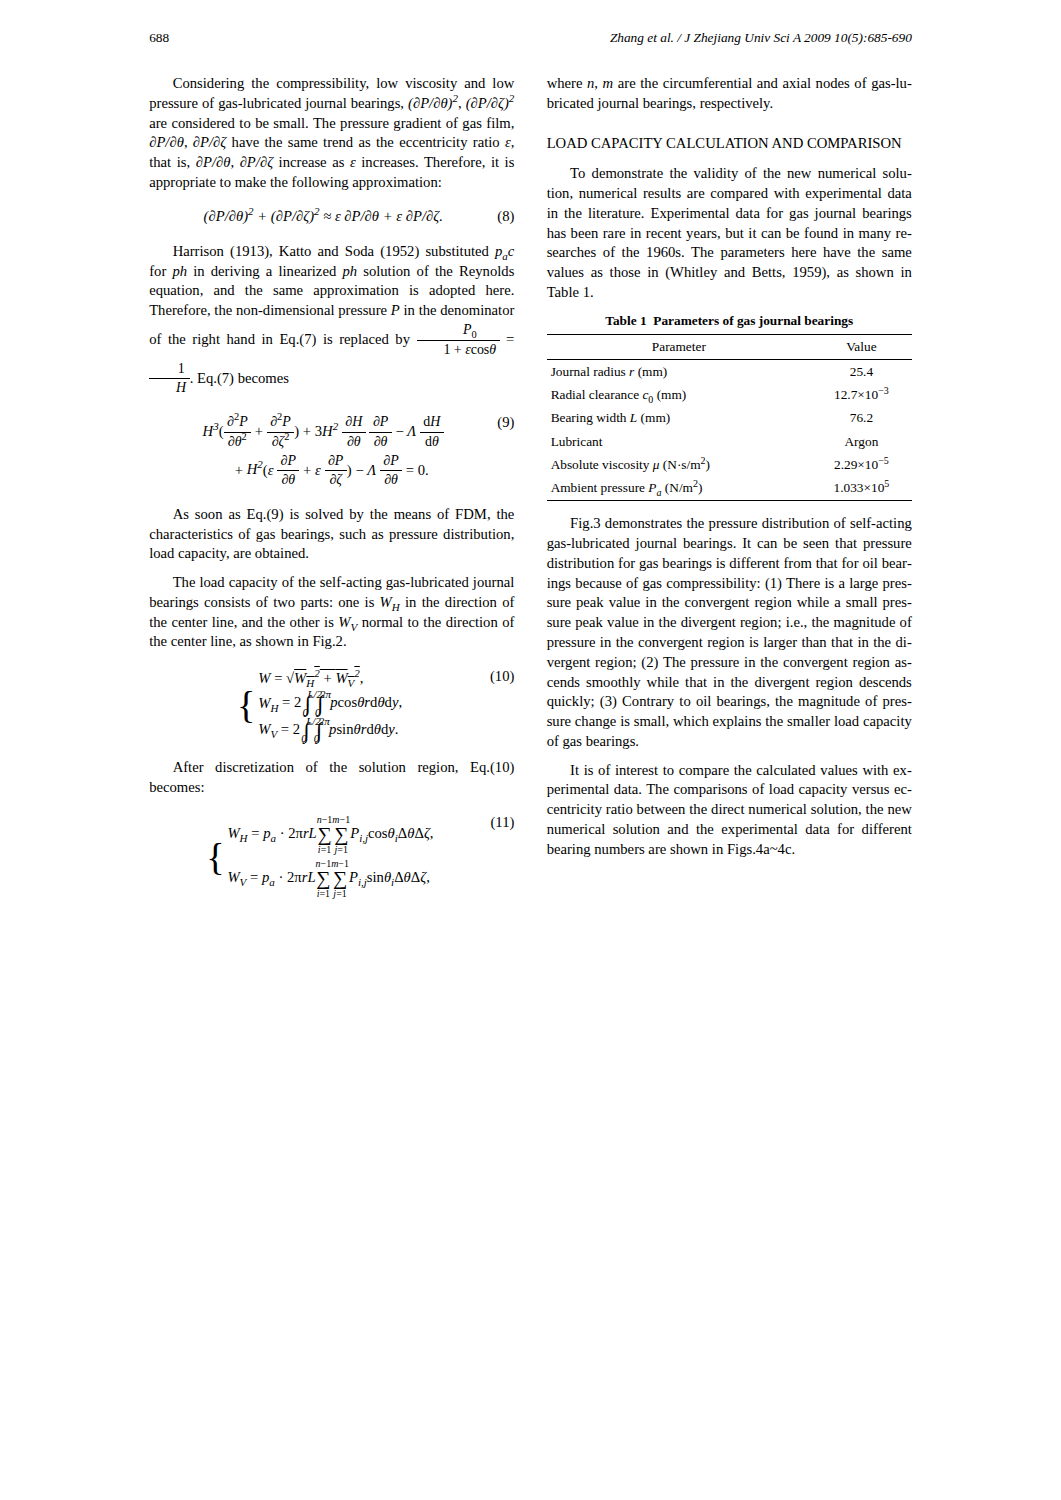688 Zhang et al. / J Zhejiang Univ Sci A 2009 10(5):685-690
Considering the compressibility, low viscosity and low pressure of gas-lubricated journal bearings, (∂P/∂θ)2, (∂P/∂ζ)2 are considered to be small. The pressure gradient of gas film, ∂P/∂θ, ∂P/∂ζ have the same trend as the eccentricity ratio ε, that is, ∂P/∂θ, ∂P/∂ζ increase as ε increases. Therefore, it is appropriate to make the following approximation:
(8) (∂P/∂θ)2 + (∂P/∂ζ)2 ≈ ε ∂P/∂θ + ε ∂P/∂ζ.
Harrison (1913), Katto and Soda (1952) substituted pac for ph in deriving a linearized ph solution of the Reynolds equation, and the same approximation is adopted here. Therefore, the non-dimensional pressure P in the denominator of the right hand in Eq.(7) is replaced by P01 + εcosθ = 1 H. Eq.(7) becomes
(9) H3(∂2P∂θ2 + ∂2P∂ζ2) + 3H2 ∂H∂θ ∂P∂θ − Λ dH dθ
+ H2(ε ∂P∂θ + ε ∂P∂ζ) − Λ ∂P∂θ = 0.
As soon as Eq.(9) is solved by the means of FDM, the characteristics of gas bearings, such as pressure distribution, load capacity, are obtained.
The load capacity of the self-acting gas-lubricated journal bearings consists of two parts: one is WH in the direction of the center line, and the other is WV normal to the direction of the center line, as shown in Fig.2.
(10) { W = √WH2 + WV2, WH = 2∫L/20∫2π 0 pcosθrdθdy, WV = 2∫L/20∫2π 0 psinθrdθdy.
After discretization of the solution region, Eq.(10) becomes:
(11) { WH = pa · 2πrL n−1∑i=1 m−1∑j=1 Pi,jcosθi Δθ Δζ, WV = pa · 2πrL n−1∑i=1 m−1∑j=1 Pi,jsinθi Δθ Δζ,
where n, m are the circumferential and axial nodes of gas-lubricated journal bearings, respectively.
Load capacity calculation and comparison
To demonstrate the validity of the new numerical solution, numerical results are compared with experimental data in the literature. Experimental data for gas journal bearings has been rare in recent years, but it can be found in many researches of the 1960s. The parameters here have the same values as those in (Whitley and Betts, 1959), as shown in Table 1.
Table 1 Parameters of gas journal bearings
| Parameter | Value |
| --- | --- |
| Journal radius r (mm) | 25.4 |
| Radial clearance c 0 (mm) | 12.7×10 −3 |
| Bearing width L (mm) | 76.2 |
| Lubricant | Argon |
| Absolute viscosity μ (N·s/m 2 ) | 2.29×10 −5 |
| Ambient pressure P a (N/m 2 ) | 1.033×10 5 |
Fig.3 demonstrates the pressure distribution of self-acting gas-lubricated journal bearings. It can be seen that pressure distribution for gas bearings is different from that for oil bearings because of gas compressibility: (1) There is a large pressure peak value in the convergent region while a small pressure peak value in the divergent region; i.e., the magnitude of pressure in the convergent region is larger than that in the divergent region; (2) The pressure in the convergent region ascends smoothly while that in the divergent region descends quickly; (3) Contrary to oil bearings, the magnitude of pressure change is small, which explains the smaller load capacity of gas bearings.
It is of interest to compare the calculated values with experimental data. The comparisons of load capacity versus eccentricity ratio between the direct numerical solution, the new numerical solution and the experimental data for different bearing numbers are shown in Figs.4a~4c.